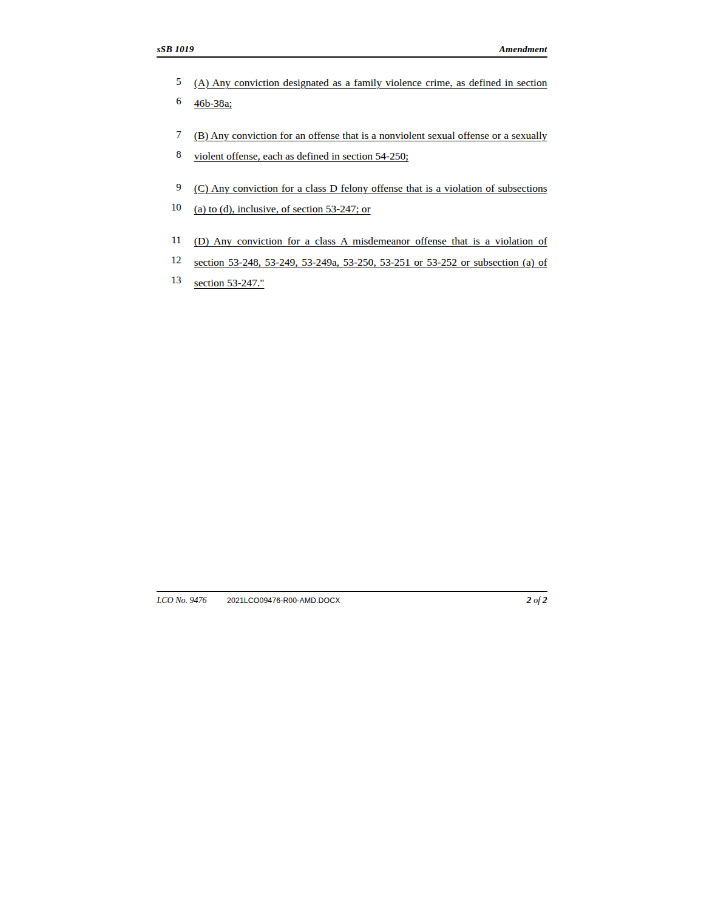sSB 1019 Amendment
5
6
(A) Any conviction designated as a family violence crime, as defined in section 46b-38a;
7
8
(B) Any conviction for an offense that is a nonviolent sexual offense or a sexually violent offense, each as defined in section 54-250;
9
10
(C) Any conviction for a class D felony offense that is a violation of subsections (a) to (d), inclusive, of section 53-247; or
11
12
13
(D) Any conviction for a class A misdemeanor offense that is a violation of section 53-248, 53-249, 53-249a, 53-250, 53-251 or 53-252 or subsection (a) of section 53-247."
LCO No. 9476 2021LCO09476-R00-AMD.DOCX 2 of 2